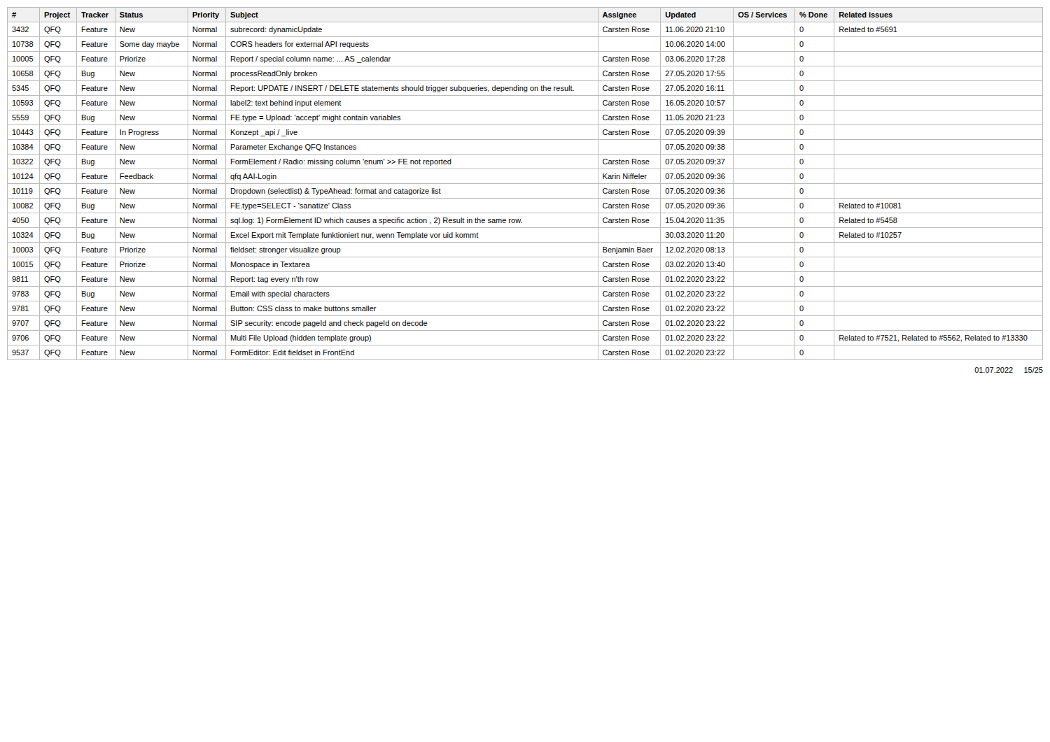| # | Project | Tracker | Status | Priority | Subject | Assignee | Updated | OS / Services | % Done | Related issues |
| --- | --- | --- | --- | --- | --- | --- | --- | --- | --- | --- |
| 3432 | QFQ | Feature | New | Normal | subrecord: dynamicUpdate | Carsten Rose | 11.06.2020 21:10 | | 0 | Related to #5691 |
| 10738 | QFQ | Feature | Some day maybe | Normal | CORS headers for external API requests | | 10.06.2020 14:00 | | 0 | |
| 10005 | QFQ | Feature | Priorize | Normal | Report / special column name: ... AS _calendar | Carsten Rose | 03.06.2020 17:28 | | 0 | |
| 10658 | QFQ | Bug | New | Normal | processReadOnly broken | Carsten Rose | 27.05.2020 17:55 | | 0 | |
| 5345 | QFQ | Feature | New | Normal | Report: UPDATE / INSERT / DELETE statements should trigger subqueries, depending on the result. | Carsten Rose | 27.05.2020 16:11 | | 0 | |
| 10593 | QFQ | Feature | New | Normal | label2: text behind input element | Carsten Rose | 16.05.2020 10:57 | | 0 | |
| 5559 | QFQ | Bug | New | Normal | FE.type = Upload: 'accept' might contain variables | Carsten Rose | 11.05.2020 21:23 | | 0 | |
| 10443 | QFQ | Feature | In Progress | Normal | Konzept _api / _live | Carsten Rose | 07.05.2020 09:39 | | 0 | |
| 10384 | QFQ | Feature | New | Normal | Parameter Exchange QFQ Instances | | 07.05.2020 09:38 | | 0 | |
| 10322 | QFQ | Bug | New | Normal | FormElement / Radio: missing column 'enum' >> FE not reported | Carsten Rose | 07.05.2020 09:37 | | 0 | |
| 10124 | QFQ | Feature | Feedback | Normal | qfq AAI-Login | Karin Niffeler | 07.05.2020 09:36 | | 0 | |
| 10119 | QFQ | Feature | New | Normal | Dropdown (selectlist) & TypeAhead: format and catagorize list | Carsten Rose | 07.05.2020 09:36 | | 0 | |
| 10082 | QFQ | Bug | New | Normal | FE.type=SELECT - 'sanatize' Class | Carsten Rose | 07.05.2020 09:36 | | 0 | Related to #10081 |
| 4050 | QFQ | Feature | New | Normal | sql.log: 1) FormElement ID which causes a specific action , 2) Result in the same row. | Carsten Rose | 15.04.2020 11:35 | | 0 | Related to #5458 |
| 10324 | QFQ | Bug | New | Normal | Excel Export mit Template funktioniert nur, wenn Template vor uid kommt | | 30.03.2020 11:20 | | 0 | Related to #10257 |
| 10003 | QFQ | Feature | Priorize | Normal | fieldset: stronger visualize group | Benjamin Baer | 12.02.2020 08:13 | | 0 | |
| 10015 | QFQ | Feature | Priorize | Normal | Monospace in Textarea | Carsten Rose | 03.02.2020 13:40 | | 0 | |
| 9811 | QFQ | Feature | New | Normal | Report: tag every n'th row | Carsten Rose | 01.02.2020 23:22 | | 0 | |
| 9783 | QFQ | Bug | New | Normal | Email with special characters | Carsten Rose | 01.02.2020 23:22 | | 0 | |
| 9781 | QFQ | Feature | New | Normal | Button: CSS class to make buttons smaller | Carsten Rose | 01.02.2020 23:22 | | 0 | |
| 9707 | QFQ | Feature | New | Normal | SIP security: encode pageId and check pageId on decode | Carsten Rose | 01.02.2020 23:22 | | 0 | |
| 9706 | QFQ | Feature | New | Normal | Multi File Upload (hidden template group) | Carsten Rose | 01.02.2020 23:22 | | 0 | Related to #7521, Related to #5562, Related to #13330 |
| 9537 | QFQ | Feature | New | Normal | FormEditor: Edit fieldset in FrontEnd | Carsten Rose | 01.02.2020 23:22 | | 0 | |
01.07.2022 15/25